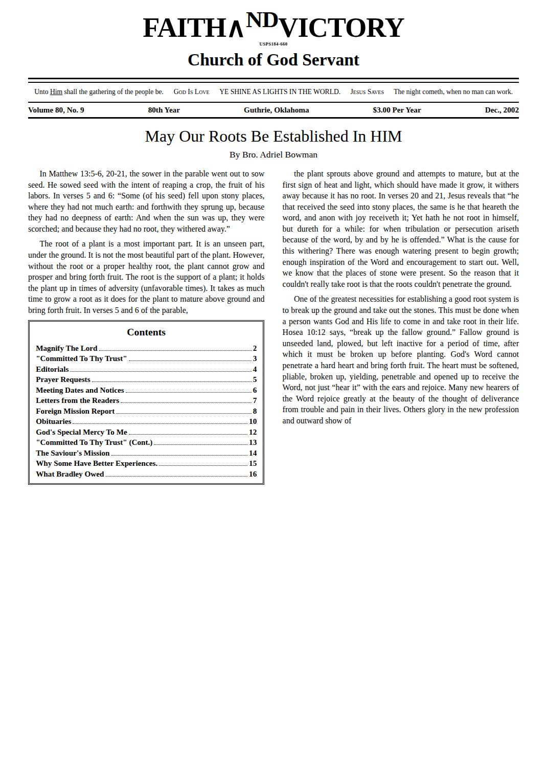FAITH∧NDVICTORYUSPS184-660
Church of God Servant
| Unto Him shall the gathering of the people be. | God Is Love | YE SHINE AS LIGHTS IN THE WORLD. | Jesus Saves | The night cometh, when no man can work. |
Volume 80, No. 9 80th Year Guthrie, Oklahoma $3.00 Per Year Dec., 2002
May Our Roots Be Established In HIM
By Bro. Adriel Bowman
In Matthew 13:5-6, 20-21, the sower in the parable went out to sow seed. He sowed seed with the intent of reaping a crop, the fruit of his labors. In verses 5 and 6: “Some (of his seed) fell upon stony places, where they had not much earth: and forthwith they sprung up, because they had no deepness of earth: And when the sun was up, they were scorched; and because they had no root, they withered away.”
The root of a plant is a most important part. It is an unseen part, under the ground. It is not the most beautiful part of the plant. However, without the root or a proper healthy root, the plant cannot grow and prosper and bring forth fruit. The root is the support of a plant; it holds the plant up in times of adversity (unfavorable times). It takes as much time to grow a root as it does for the plant to mature above ground and bring forth fruit. In verses 5 and 6 of the parable,
Contents
Magnify The Lord 2
"Committed To Thy Trust" 3
Editorials 4
Prayer Requests 5
Meeting Dates and Notices 6
Letters from the Readers 7
Foreign Mission Report 8
Obituaries 10
God's Special Mercy To Me 12
"Committed To Thy Trust" (Cont.) 13
The Saviour's Mission 14
Why Some Have Better Experiences. 15
What Bradley Owed 16
the plant sprouts above ground and attempts to mature, but at the first sign of heat and light, which should have made it grow, it withers away because it has no root. In verses 20 and 21, Jesus reveals that “he that received the seed into stony places, the same is he that heareth the word, and anon with joy receiveth it; Yet hath he not root in himself, but dureth for a while: for when tribulation or persecution ariseth because of the word, by and by he is offended.” What is the cause for this withering? There was enough watering present to begin growth; enough inspiration of the Word and encouragement to start out. Well, we know that the places of stone were present. So the reason that it couldn't really take root is that the roots couldn't penetrate the ground.
One of the greatest necessities for establishing a good root system is to break up the ground and take out the stones. This must be done when a person wants God and His life to come in and take root in their life. Hosea 10:12 says, “break up the fallow ground.” Fallow ground is unseeded land, plowed, but left inactive for a period of time, after which it must be broken up before planting. God's Word cannot penetrate a hard heart and bring forth fruit. The heart must be softened, pliable, broken up, yielding, penetrable and opened up to receive the Word, not just “hear it” with the ears and rejoice. Many new hearers of the Word rejoice greatly at the beauty of the thought of deliverance from trouble and pain in their lives. Others glory in the new profession and outward show of